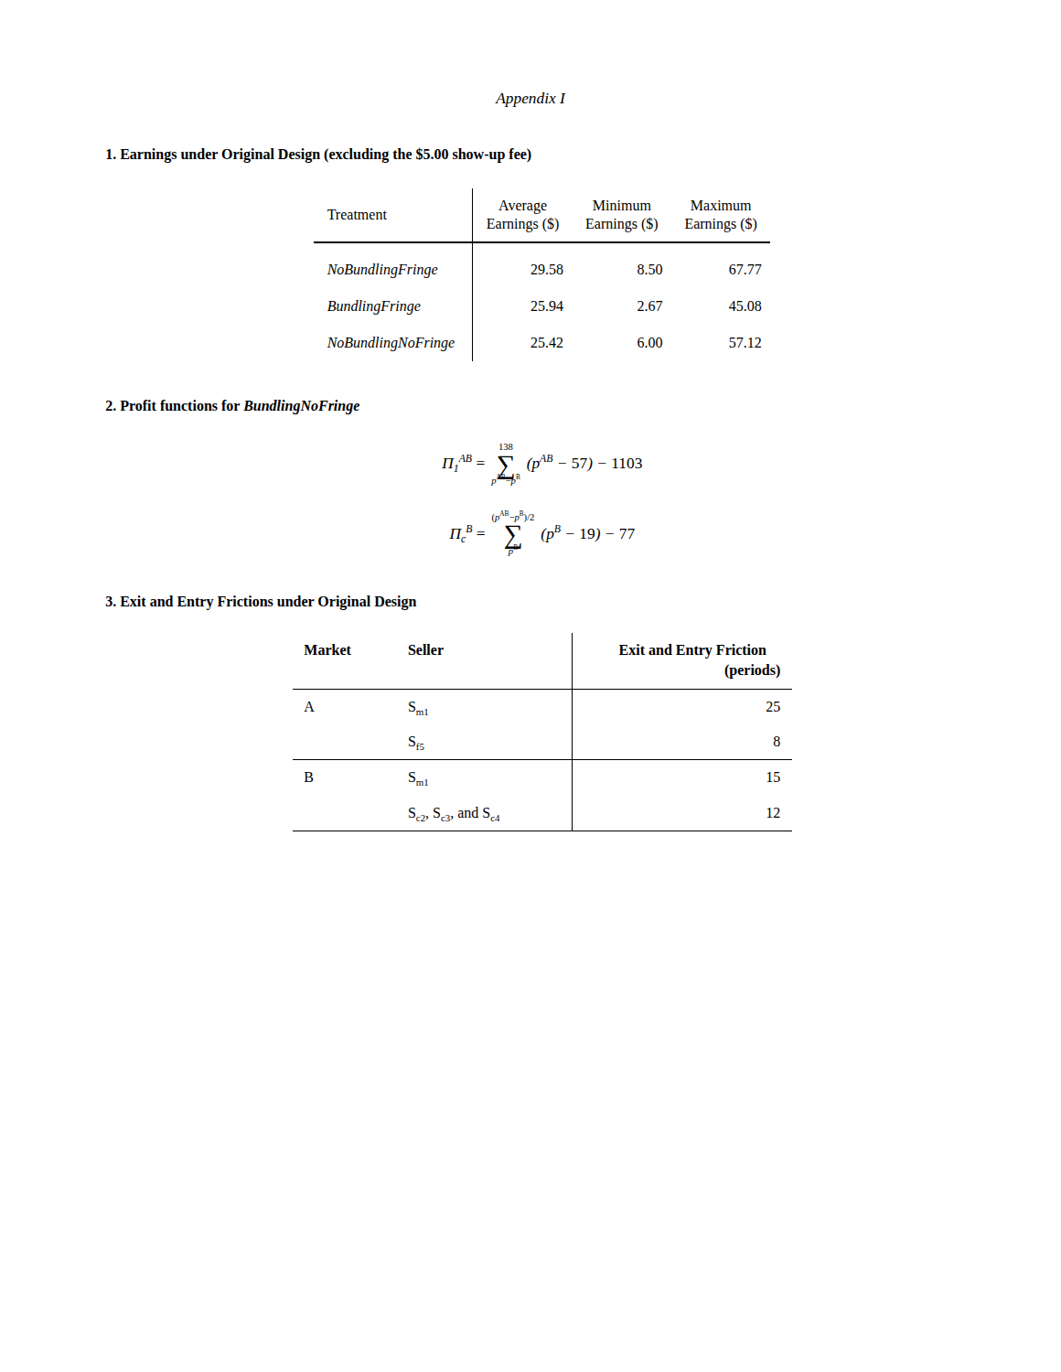Appendix I
Earnings under Original Design (excluding the $5.00 show-up fee)
| Treatment | Average Earnings ($) | Minimum Earnings ($) | Maximum Earnings ($) |
| --- | --- | --- | --- |
| NoBundlingFringe | 29.58 | 8.50 | 67.77 |
| BundlingFringe | 25.94 | 2.67 | 45.08 |
| NoBundlingNoFringe | 25.42 | 6.00 | 57.12 |
Profit functions for BundlingNoFringe
Π1AB = 138 ∑ pAB−pB (pAB − 57) − 1103
ΠcB = (pAB−pB)/2 ∑ pB (pB − 19) − 77
Exit and Entry Frictions under Original Design
| Market | Seller | Exit and Entry Friction (periods) |
| --- | --- | --- |
| A | S m1 | 25 |
| | S f5 | 8 |
| B | S m1 | 15 |
| | S c2 , S c3 , and S c4 | 12 |